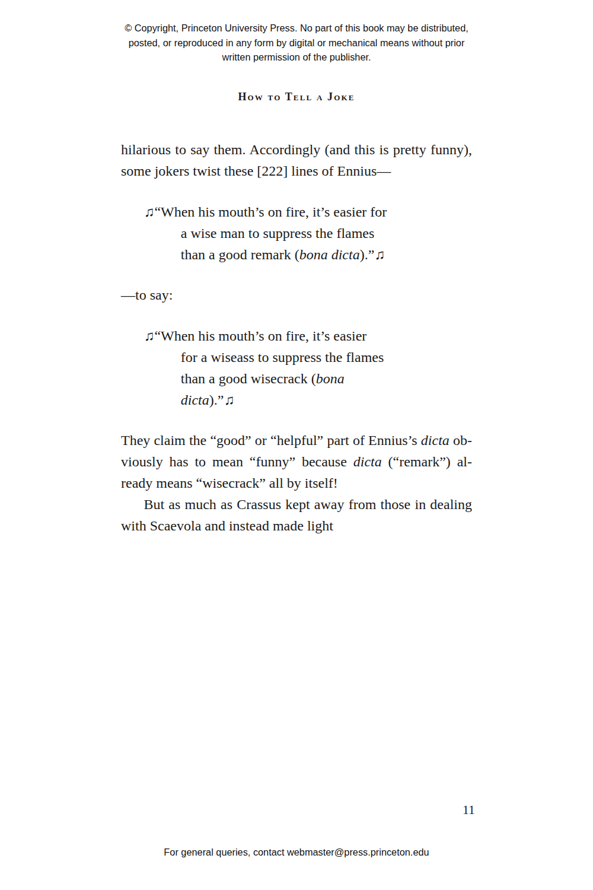© Copyright, Princeton University Press. No part of this book may be distributed, posted, or reproduced in any form by digital or mechanical means without prior written permission of the publisher.
How to Tell a Joke
hilarious to say them. Accordingly (and this is pretty funny), some jokers twist these [222] lines of Ennius—
♫“When his mouth’s on fire, it’s easier fora wise man to suppress the flames than a good remark (bona dicta).”♫
—to say:
♫“When his mouth’s on fire, it’s easierfor a wiseass to suppress the flames than a good wisecrack (bona dicta).”♫
They claim the “good” or “helpful” part of Ennius’s dicta obviously has to mean “funny” because dicta (“remark”) already means “wisecrack” all by itself!
But as much as Crassus kept away from those in dealing with Scaevola and instead made light
11
For general queries, contact webmaster@press.princeton.edu